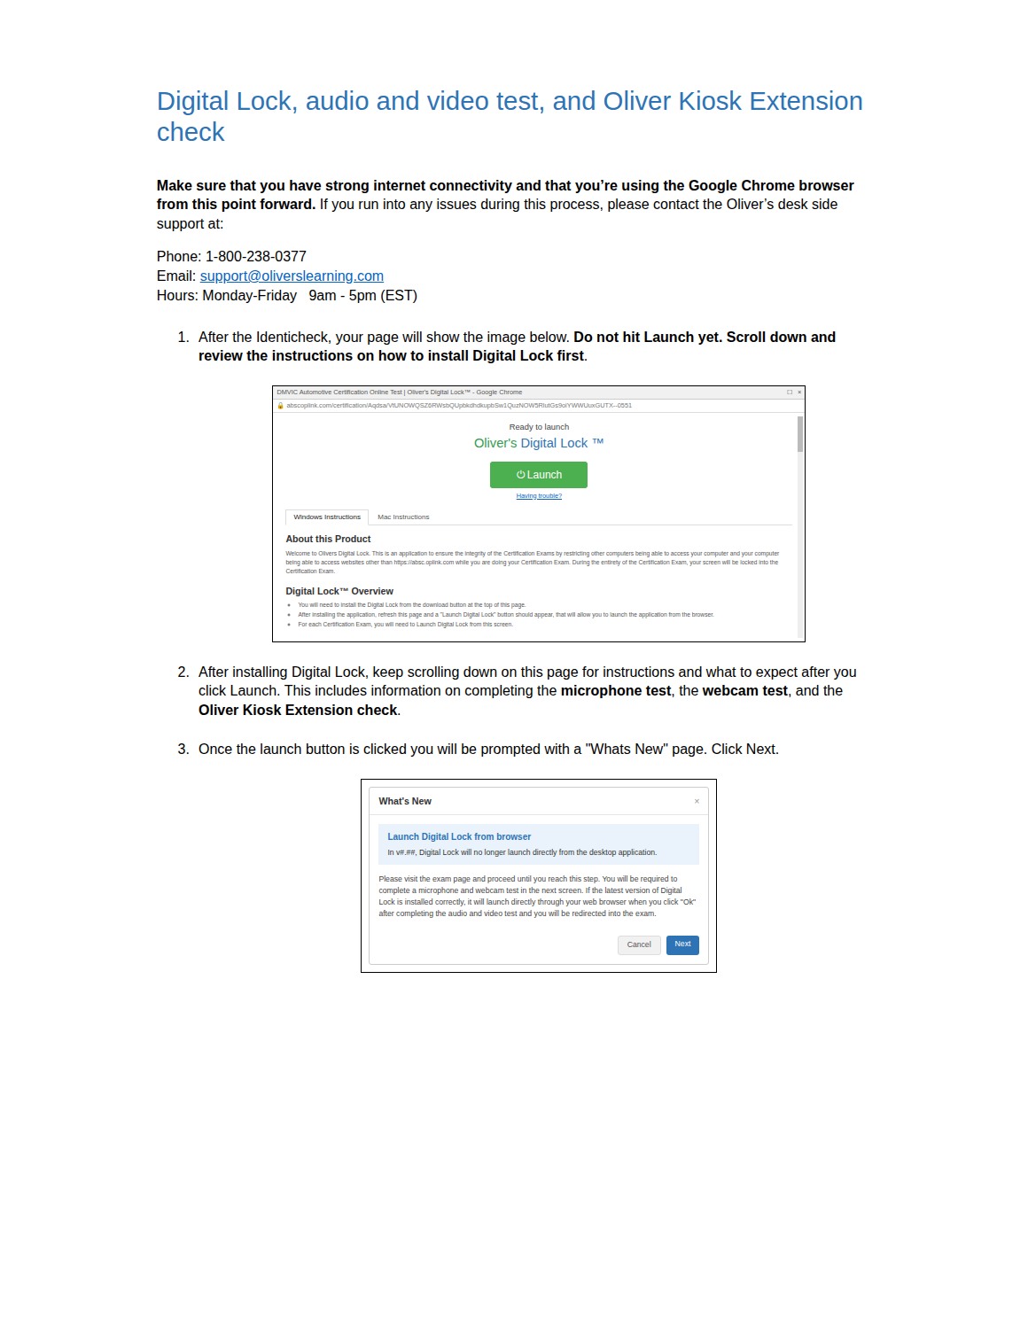Digital Lock, audio and video test, and Oliver Kiosk Extension check
Make sure that you have strong internet connectivity and that you’re using the Google Chrome browser from this point forward. If you run into any issues during this process, please contact the Oliver’s desk side support at:
Phone: 1-800-238-0377 Email: support@oliverslearning.com Hours: Monday-Friday 9am - 5pm (EST)
After the Identicheck, your page will show the image below. Do not hit Launch yet. Scroll down and review the instructions on how to install Digital Lock first.
DMVIC Automotive Certification Online Test | Oliver's Digital Lock™ - Google Chrome ☐ ×
🔒 abscoplink.com/certification/Aqdsa/VtUNOWQSZ6RWsbQUpbkdhdkupbSw1QuzNOW5RlutGs9oiYWWUuxGUTX--0551
Ready to launch
Oliver's Digital Lock ™
⏻ Launch
Having trouble?
Windows Instructions Mac Instructions
About this Product
Welcome to Olivers Digital Lock. This is an application to ensure the integrity of the Certification Exams by restricting other computers being able to access your computer and your computer being able to access websites other than https://absc.oplink.com while you are doing your Certification Exam. During the entirety of the Certification Exam, your screen will be locked into the Certification Exam.
Digital Lock™ Overview
You will need to install the Digital Lock from the download button at the top of this page.
After installing the application, refresh this page and a "Launch Digital Lock" button should appear, that will allow you to launch the application from the browser.
For each Certification Exam, you will need to Launch Digital Lock from this screen.
After installing Digital Lock, keep scrolling down on this page for instructions and what to expect after you click Launch. This includes information on completing the microphone test, the webcam test, and the Oliver Kiosk Extension check.
Once the launch button is clicked you will be prompted with a "Whats New" page. Click Next.
What's New ×
Launch Digital Lock from browser
In v#.##, Digital Lock will no longer launch directly from the desktop application.
Please visit the exam page and proceed until you reach this step. You will be required to complete a microphone and webcam test in the next screen. If the latest version of Digital Lock is installed correctly, it will launch directly through your web browser when you click "Ok" after completing the audio and video test and you will be redirected into the exam.
Cancel Next